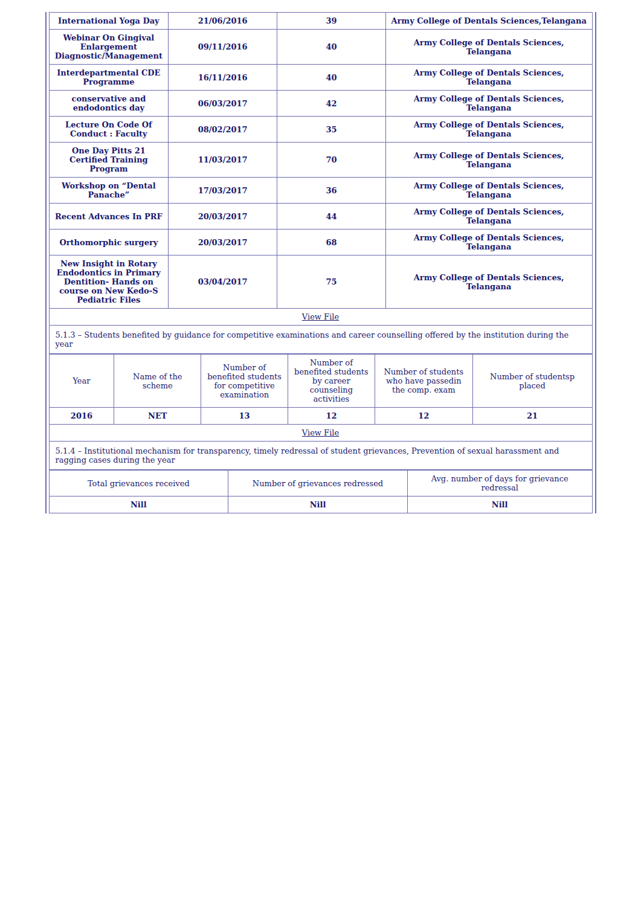| International Yoga Day | 21/06/2016 | 39 | Army College of Dentals Sciences,Telangana |
| Webinar On Gingival Enlargement Diagnostic/Management | 09/11/2016 | 40 | Army College of Dentals Sciences, Telangana |
| Interdepartmental CDE Programme | 16/11/2016 | 40 | Army College of Dentals Sciences, Telangana |
| conservative and endodontics day | 06/03/2017 | 42 | Army College of Dentals Sciences, Telangana |
| Lecture On Code Of Conduct : Faculty | 08/02/2017 | 35 | Army College of Dentals Sciences, Telangana |
| One Day Pitts 21 Certified Training Program | 11/03/2017 | 70 | Army College of Dentals Sciences, Telangana |
| Workshop on “Dental Panache” | 17/03/2017 | 36 | Army College of Dentals Sciences, Telangana |
| Recent Advances In PRF | 20/03/2017 | 44 | Army College of Dentals Sciences, Telangana |
| Orthomorphic surgery | 20/03/2017 | 68 | Army College of Dentals Sciences, Telangana |
| New Insight in Rotary Endodontics in Primary Dentition- Hands on course on New Kedo-S Pediatric Files | 03/04/2017 | 75 | Army College of Dentals Sciences, Telangana |
| View File |
5.1.3 – Students benefited by guidance for competitive examinations and career counselling offered by the institution during the year
| Year | Name of the scheme | Number of benefited students for competitive examination | Number of benefited students by career counseling activities | Number of students who have passedin the comp. exam | Number of studentsp placed |
| 2016 | NET | 13 | 12 | 12 | 21 |
| View File |
5.1.4 – Institutional mechanism for transparency, timely redressal of student grievances, Prevention of sexual harassment and ragging cases during the year
| Total grievances received | Number of grievances redressed | Avg. number of days for grievance redressal |
| Nill | Nill | Nill |